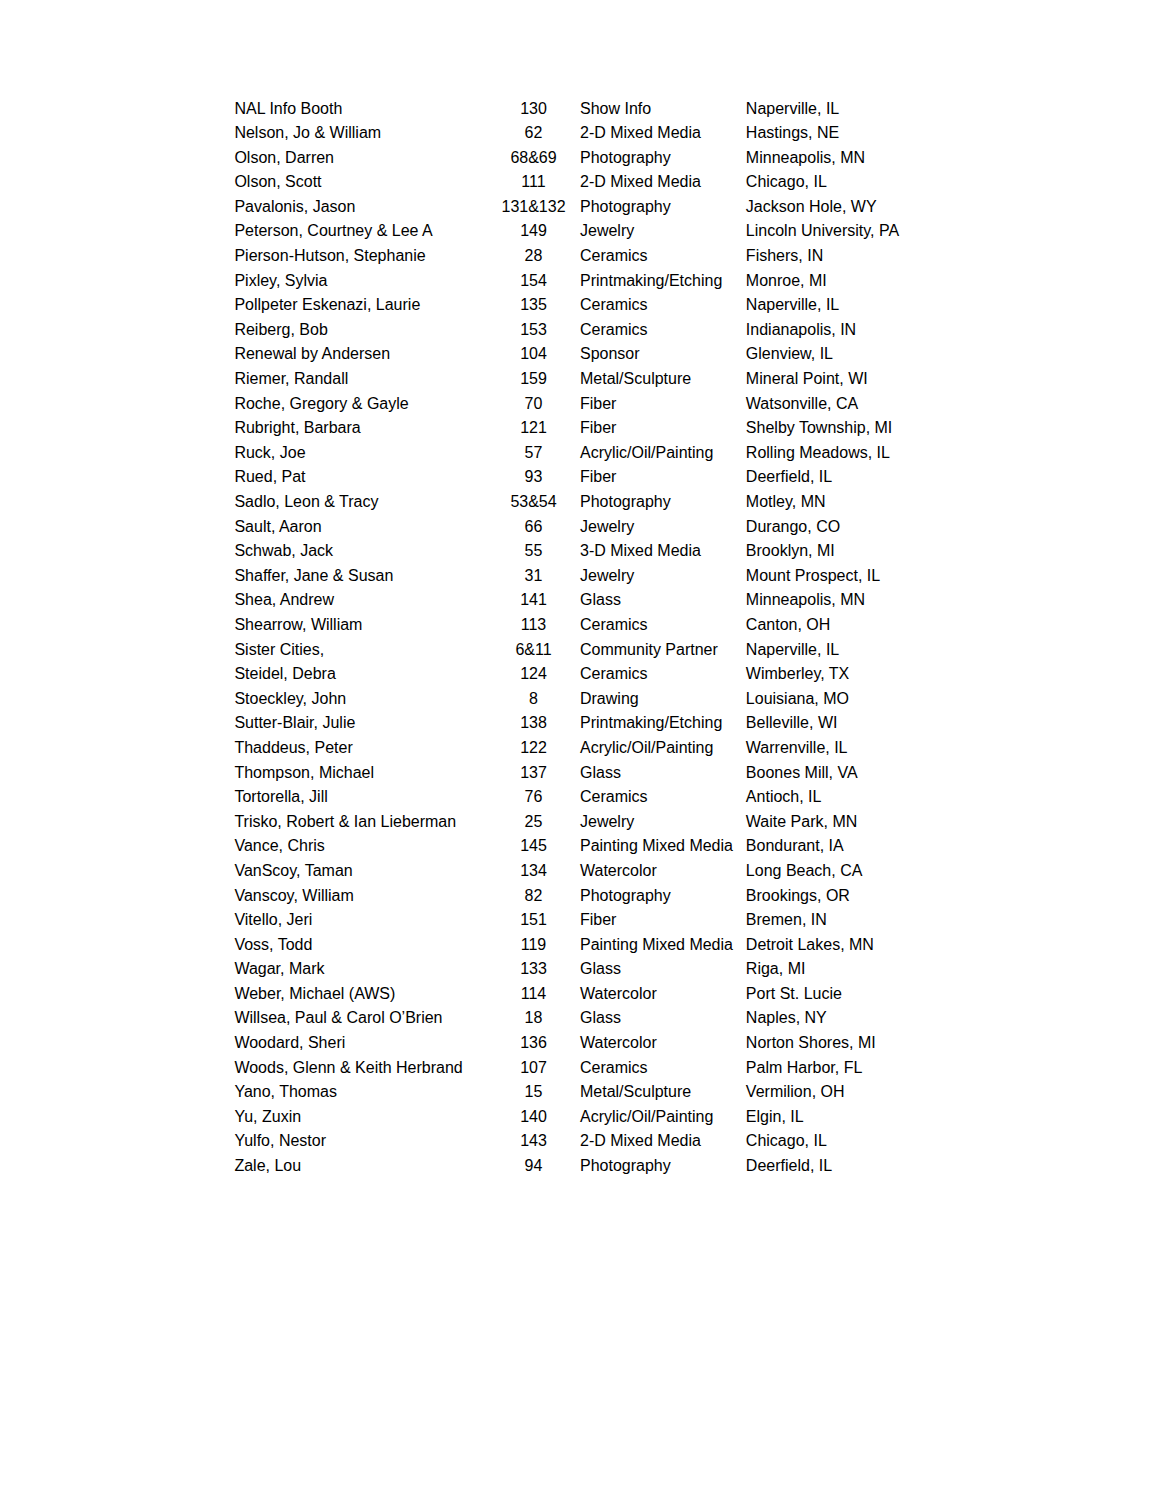| NAL Info Booth | 130 | Show Info | Naperville, IL |
| Nelson, Jo & William | 62 | 2-D Mixed Media | Hastings, NE |
| Olson, Darren | 68&69 | Photography | Minneapolis, MN |
| Olson, Scott | 111 | 2-D Mixed Media | Chicago, IL |
| Pavalonis, Jason | 131&132 | Photography | Jackson Hole, WY |
| Peterson, Courtney & Lee A | 149 | Jewelry | Lincoln University, PA |
| Pierson-Hutson, Stephanie | 28 | Ceramics | Fishers, IN |
| Pixley, Sylvia | 154 | Printmaking/Etching | Monroe, MI |
| Pollpeter Eskenazi, Laurie | 135 | Ceramics | Naperville, IL |
| Reiberg, Bob | 153 | Ceramics | Indianapolis, IN |
| Renewal by Andersen | 104 | Sponsor | Glenview, IL |
| Riemer, Randall | 159 | Metal/Sculpture | Mineral Point, WI |
| Roche, Gregory & Gayle | 70 | Fiber | Watsonville, CA |
| Rubright, Barbara | 121 | Fiber | Shelby Township, MI |
| Ruck, Joe | 57 | Acrylic/Oil/Painting | Rolling Meadows, IL |
| Rued, Pat | 93 | Fiber | Deerfield, IL |
| Sadlo, Leon & Tracy | 53&54 | Photography | Motley, MN |
| Sault, Aaron | 66 | Jewelry | Durango, CO |
| Schwab, Jack | 55 | 3-D Mixed Media | Brooklyn, MI |
| Shaffer, Jane & Susan | 31 | Jewelry | Mount Prospect, IL |
| Shea, Andrew | 141 | Glass | Minneapolis, MN |
| Shearrow, William | 113 | Ceramics | Canton, OH |
| Sister Cities, | 6&11 | Community Partner | Naperville, IL |
| Steidel, Debra | 124 | Ceramics | Wimberley, TX |
| Stoeckley, John | 8 | Drawing | Louisiana, MO |
| Sutter-Blair, Julie | 138 | Printmaking/Etching | Belleville, WI |
| Thaddeus, Peter | 122 | Acrylic/Oil/Painting | Warrenville, IL |
| Thompson, Michael | 137 | Glass | Boones Mill, VA |
| Tortorella, Jill | 76 | Ceramics | Antioch, IL |
| Trisko, Robert & Ian Lieberman | 25 | Jewelry | Waite Park, MN |
| Vance, Chris | 145 | Painting Mixed Media | Bondurant, IA |
| VanScoy, Taman | 134 | Watercolor | Long Beach, CA |
| Vanscoy, William | 82 | Photography | Brookings, OR |
| Vitello, Jeri | 151 | Fiber | Bremen, IN |
| Voss, Todd | 119 | Painting Mixed Media | Detroit Lakes, MN |
| Wagar, Mark | 133 | Glass | Riga, MI |
| Weber, Michael (AWS) | 114 | Watercolor | Port St. Lucie |
| Willsea, Paul & Carol O’Brien | 18 | Glass | Naples, NY |
| Woodard, Sheri | 136 | Watercolor | Norton Shores, MI |
| Woods, Glenn & Keith Herbrand | 107 | Ceramics | Palm Harbor, FL |
| Yano, Thomas | 15 | Metal/Sculpture | Vermilion, OH |
| Yu, Zuxin | 140 | Acrylic/Oil/Painting | Elgin, IL |
| Yulfo, Nestor | 143 | 2-D Mixed Media | Chicago, IL |
| Zale, Lou | 94 | Photography | Deerfield, IL |